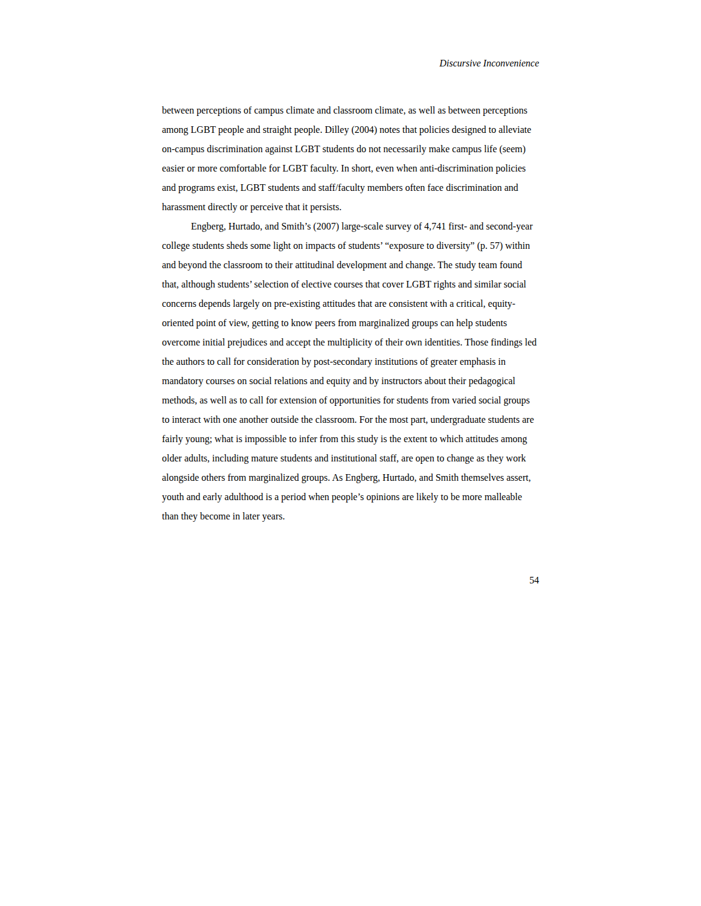Discursive Inconvenience
between perceptions of campus climate and classroom climate, as well as between perceptions among LGBT people and straight people. Dilley (2004) notes that policies designed to alleviate on-campus discrimination against LGBT students do not necessarily make campus life (seem) easier or more comfortable for LGBT faculty. In short, even when anti-discrimination policies and programs exist, LGBT students and staff/faculty members often face discrimination and harassment directly or perceive that it persists.
Engberg, Hurtado, and Smith’s (2007) large-scale survey of 4,741 first- and second-year college students sheds some light on impacts of students’ “exposure to diversity” (p. 57) within and beyond the classroom to their attitudinal development and change. The study team found that, although students’ selection of elective courses that cover LGBT rights and similar social concerns depends largely on pre-existing attitudes that are consistent with a critical, equity-oriented point of view, getting to know peers from marginalized groups can help students overcome initial prejudices and accept the multiplicity of their own identities. Those findings led the authors to call for consideration by post-secondary institutions of greater emphasis in mandatory courses on social relations and equity and by instructors about their pedagogical methods, as well as to call for extension of opportunities for students from varied social groups to interact with one another outside the classroom. For the most part, undergraduate students are fairly young; what is impossible to infer from this study is the extent to which attitudes among older adults, including mature students and institutional staff, are open to change as they work alongside others from marginalized groups. As Engberg, Hurtado, and Smith themselves assert, youth and early adulthood is a period when people’s opinions are likely to be more malleable than they become in later years.
54